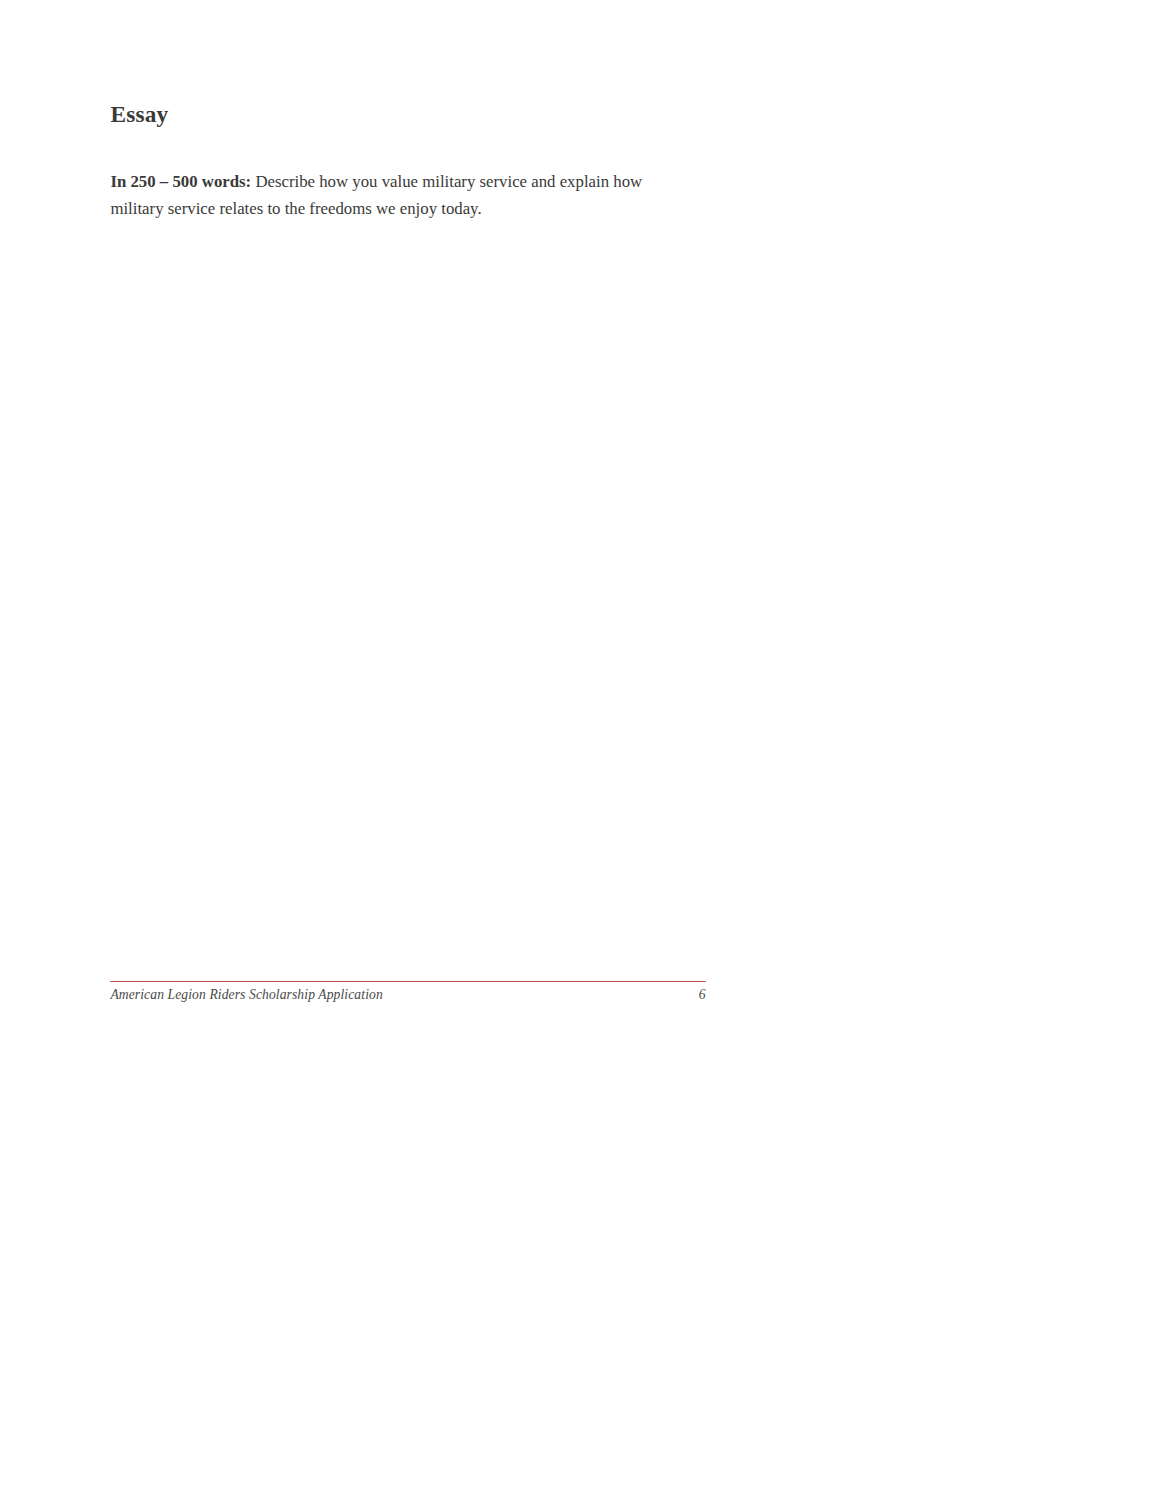Essay
In 250 – 500 words: Describe how you value military service and explain how military service relates to the freedoms we enjoy today.
American Legion Riders Scholarship Application 6